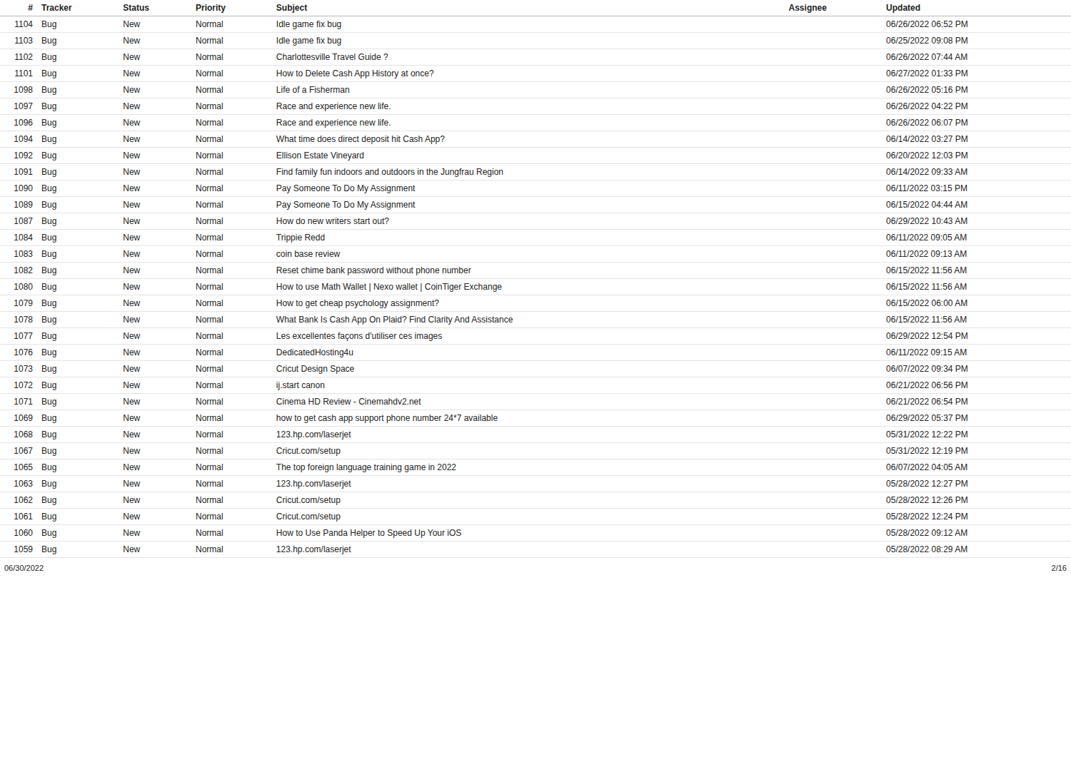| # | Tracker | Status | Priority | Subject | Assignee | Updated |
| --- | --- | --- | --- | --- | --- | --- |
| 1104 | Bug | New | Normal | Idle game fix bug | | 06/26/2022 06:52 PM |
| 1103 | Bug | New | Normal | Idle game fix bug | | 06/25/2022 09:08 PM |
| 1102 | Bug | New | Normal | Charlottesville Travel Guide ? | | 06/26/2022 07:44 AM |
| 1101 | Bug | New | Normal | How to Delete Cash App History at once? | | 06/27/2022 01:33 PM |
| 1098 | Bug | New | Normal | Life of a Fisherman | | 06/26/2022 05:16 PM |
| 1097 | Bug | New | Normal | Race and experience new life. | | 06/26/2022 04:22 PM |
| 1096 | Bug | New | Normal | Race and experience new life. | | 06/26/2022 06:07 PM |
| 1094 | Bug | New | Normal | What time does direct deposit hit Cash App? | | 06/14/2022 03:27 PM |
| 1092 | Bug | New | Normal | Ellison Estate Vineyard | | 06/20/2022 12:03 PM |
| 1091 | Bug | New | Normal | Find family fun indoors and outdoors in the Jungfrau Region | | 06/14/2022 09:33 AM |
| 1090 | Bug | New | Normal | Pay Someone To Do My Assignment | | 06/11/2022 03:15 PM |
| 1089 | Bug | New | Normal | Pay Someone To Do My Assignment | | 06/15/2022 04:44 AM |
| 1087 | Bug | New | Normal | How do new writers start out? | | 06/29/2022 10:43 AM |
| 1084 | Bug | New | Normal | Trippie Redd | | 06/11/2022 09:05 AM |
| 1083 | Bug | New | Normal | coin base review | | 06/11/2022 09:13 AM |
| 1082 | Bug | New | Normal | Reset chime bank password without phone number | | 06/15/2022 11:56 AM |
| 1080 | Bug | New | Normal | How to use Math Wallet / Nexo wallet / CoinTiger Exchange | | 06/15/2022 11:56 AM |
| 1079 | Bug | New | Normal | How to get cheap psychology assignment? | | 06/15/2022 06:00 AM |
| 1078 | Bug | New | Normal | What Bank Is Cash App On Plaid? Find Clarity And Assistance | | 06/15/2022 11:56 AM |
| 1077 | Bug | New | Normal | Les excellentes façons d'utiliser ces images | | 06/29/2022 12:54 PM |
| 1076 | Bug | New | Normal | DedicatedHosting4u | | 06/11/2022 09:15 AM |
| 1073 | Bug | New | Normal | Cricut Design Space | | 06/07/2022 09:34 PM |
| 1072 | Bug | New | Normal | ij.start canon | | 06/21/2022 06:56 PM |
| 1071 | Bug | New | Normal | Cinema HD Review - Cinemahdv2.net | | 06/21/2022 06:54 PM |
| 1069 | Bug | New | Normal | how to get cash app support phone number 24*7 available | | 06/29/2022 05:37 PM |
| 1068 | Bug | New | Normal | 123.hp.com/laserjet | | 05/31/2022 12:22 PM |
| 1067 | Bug | New | Normal | Cricut.com/setup | | 05/31/2022 12:19 PM |
| 1065 | Bug | New | Normal | The top foreign language training game in 2022 | | 06/07/2022 04:05 AM |
| 1063 | Bug | New | Normal | 123.hp.com/laserjet | | 05/28/2022 12:27 PM |
| 1062 | Bug | New | Normal | Cricut.com/setup | | 05/28/2022 12:26 PM |
| 1061 | Bug | New | Normal | Cricut.com/setup | | 05/28/2022 12:24 PM |
| 1060 | Bug | New | Normal | How to Use Panda Helper to Speed Up Your iOS | | 05/28/2022 09:12 AM |
| 1059 | Bug | New | Normal | 123.hp.com/laserjet | | 05/28/2022 08:29 AM |
06/30/2022 2/16